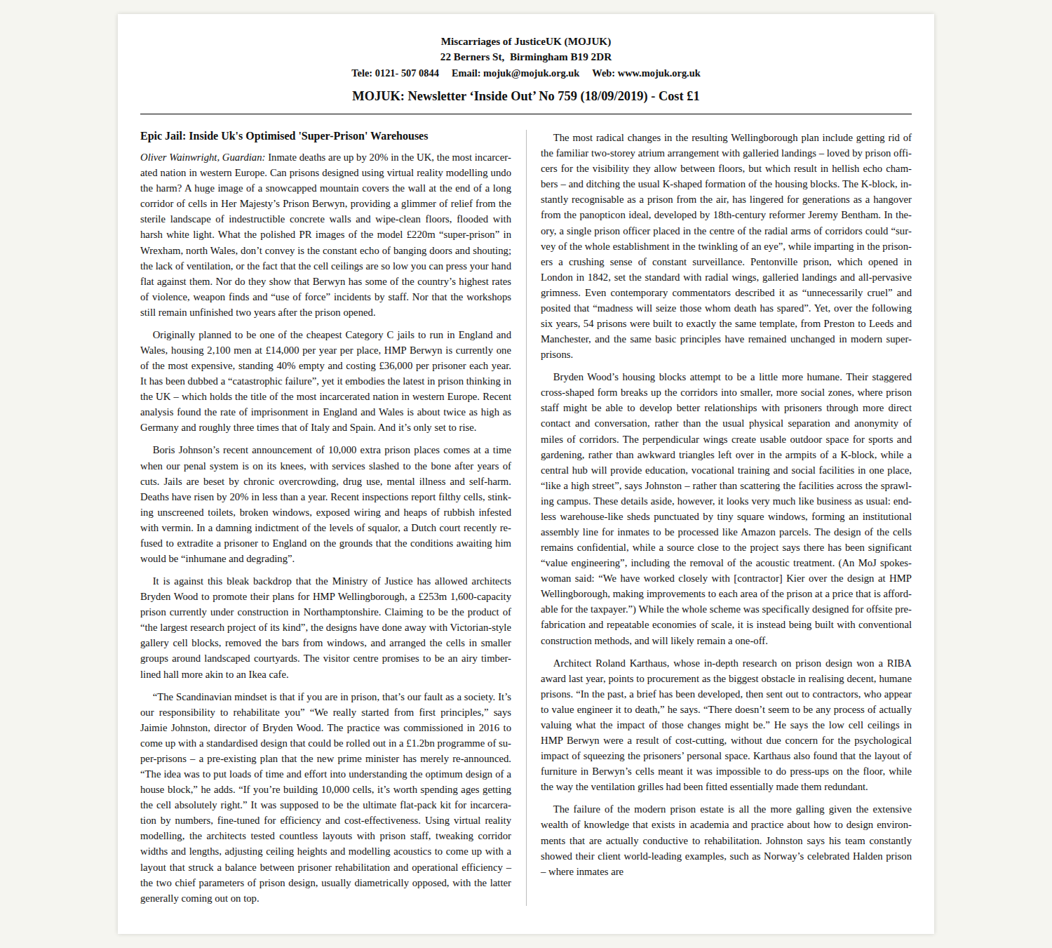Miscarriages of JusticeUK (MOJUK) 22 Berners St, Birmingham B19 2DR
Tele: 0121- 507 0844 Email: mojuk@mojuk.org.uk Web: www.mojuk.org.uk
MOJUK: Newsletter ‘Inside Out’ No 759 (18/09/2019) - Cost £1
Epic Jail: Inside Uk's Optimised 'Super-Prison' Warehouses
Oliver Wainwright, Guardian: Inmate deaths are up by 20% in the UK, the most incarcerated nation in western Europe. Can prisons designed using virtual reality modelling undo the harm? A huge image of a snowcapped mountain covers the wall at the end of a long corridor of cells in Her Majesty’s Prison Berwyn, providing a glimmer of relief from the sterile landscape of indestructible concrete walls and wipe-clean floors, flooded with harsh white light. What the polished PR images of the model £220m “super-prison” in Wrexham, north Wales, don’t convey is the constant echo of banging doors and shouting; the lack of ventilation, or the fact that the cell ceilings are so low you can press your hand flat against them. Nor do they show that Berwyn has some of the country’s highest rates of violence, weapon finds and “use of force” incidents by staff. Nor that the workshops still remain unfinished two years after the prison opened.
Originally planned to be one of the cheapest Category C jails to run in England and Wales, housing 2,100 men at £14,000 per year per place, HMP Berwyn is currently one of the most expensive, standing 40% empty and costing £36,000 per prisoner each year. It has been dubbed a “catastrophic failure”, yet it embodies the latest in prison thinking in the UK – which holds the title of the most incarcerated nation in western Europe. Recent analysis found the rate of imprisonment in England and Wales is about twice as high as Germany and roughly three times that of Italy and Spain. And it’s only set to rise.
Boris Johnson’s recent announcement of 10,000 extra prison places comes at a time when our penal system is on its knees, with services slashed to the bone after years of cuts. Jails are beset by chronic overcrowding, drug use, mental illness and self-harm. Deaths have risen by 20% in less than a year. Recent inspections report filthy cells, stinking unscreened toilets, broken windows, exposed wiring and heaps of rubbish infested with vermin. In a damning indictment of the levels of squalor, a Dutch court recently refused to extradite a prisoner to England on the grounds that the conditions awaiting him would be “inhumane and degrading”.
It is against this bleak backdrop that the Ministry of Justice has allowed architects Bryden Wood to promote their plans for HMP Wellingborough, a £253m 1,600-capacity prison currently under construction in Northamptonshire. Claiming to be the product of “the largest research project of its kind”, the designs have done away with Victorian-style gallery cell blocks, removed the bars from windows, and arranged the cells in smaller groups around landscaped courtyards. The visitor centre promises to be an airy timber-lined hall more akin to an Ikea cafe.
“The Scandinavian mindset is that if you are in prison, that’s our fault as a society. It’s our responsibility to rehabilitate you” “We really started from first principles,” says Jaimie Johnston, director of Bryden Wood. The practice was commissioned in 2016 to come up with a standardised design that could be rolled out in a £1.2bn programme of super-prisons – a pre-existing plan that the new prime minister has merely re-announced. “The idea was to put loads of time and effort into understanding the optimum design of a house block,” he adds. “If you’re building 10,000 cells, it’s worth spending ages getting the cell absolutely right.” It was supposed to be the ultimate flat-pack kit for incarceration by numbers, fine-tuned for efficiency and cost-effectiveness. Using virtual reality modelling, the architects tested countless layouts with prison staff, tweaking corridor widths and lengths, adjusting ceiling heights and modelling acoustics to come up with a layout that struck a balance between prisoner rehabilitation and operational efficiency – the two chief parameters of prison design, usually diametrically opposed, with the latter generally coming out on top.
The most radical changes in the resulting Wellingborough plan include getting rid of the familiar two-storey atrium arrangement with galleried landings – loved by prison officers for the visibility they allow between floors, but which result in hellish echo chambers – and ditching the usual K-shaped formation of the housing blocks. The K-block, instantly recognisable as a prison from the air, has lingered for generations as a hangover from the panopticon ideal, developed by 18th-century reformer Jeremy Bentham. In theory, a single prison officer placed in the centre of the radial arms of corridors could “survey of the whole establishment in the twinkling of an eye”, while imparting in the prisoners a crushing sense of constant surveillance. Pentonville prison, which opened in London in 1842, set the standard with radial wings, galleried landings and all-pervasive grimness. Even contemporary commentators described it as “unnecessarily cruel” and posited that “madness will seize those whom death has spared”. Yet, over the following six years, 54 prisons were built to exactly the same template, from Preston to Leeds and Manchester, and the same basic principles have remained unchanged in modern super-prisons.
Bryden Wood’s housing blocks attempt to be a little more humane. Their staggered cross-shaped form breaks up the corridors into smaller, more social zones, where prison staff might be able to develop better relationships with prisoners through more direct contact and conversation, rather than the usual physical separation and anonymity of miles of corridors. The perpendicular wings create usable outdoor space for sports and gardening, rather than awkward triangles left over in the armpits of a K-block, while a central hub will provide education, vocational training and social facilities in one place, “like a high street”, says Johnston – rather than scattering the facilities across the sprawling campus. These details aside, however, it looks very much like business as usual: endless warehouse-like sheds punctuated by tiny square windows, forming an institutional assembly line for inmates to be processed like Amazon parcels. The design of the cells remains confidential, while a source close to the project says there has been significant “value engineering”, including the removal of the acoustic treatment. (An MoJ spokeswoman said: “We have worked closely with [contractor] Kier over the design at HMP Wellingborough, making improvements to each area of the prison at a price that is affordable for the taxpayer.”) While the whole scheme was specifically designed for offsite prefabrication and repeatable economies of scale, it is instead being built with conventional construction methods, and will likely remain a one-off.
Architect Roland Karthaus, whose in-depth research on prison design won a RIBA award last year, points to procurement as the biggest obstacle in realising decent, humane prisons. “In the past, a brief has been developed, then sent out to contractors, who appear to value engineer it to death,” he says. “There doesn’t seem to be any process of actually valuing what the impact of those changes might be.” He says the low cell ceilings in HMP Berwyn were a result of cost-cutting, without due concern for the psychological impact of squeezing the prisoners’ personal space. Karthaus also found that the layout of furniture in Berwyn’s cells meant it was impossible to do press-ups on the floor, while the way the ventilation grilles had been fitted essentially made them redundant.
The failure of the modern prison estate is all the more galling given the extensive wealth of knowledge that exists in academia and practice about how to design environments that are actually conductive to rehabilitation. Johnston says his team constantly showed their client world-leading examples, such as Norway’s celebrated Halden prison – where inmates are